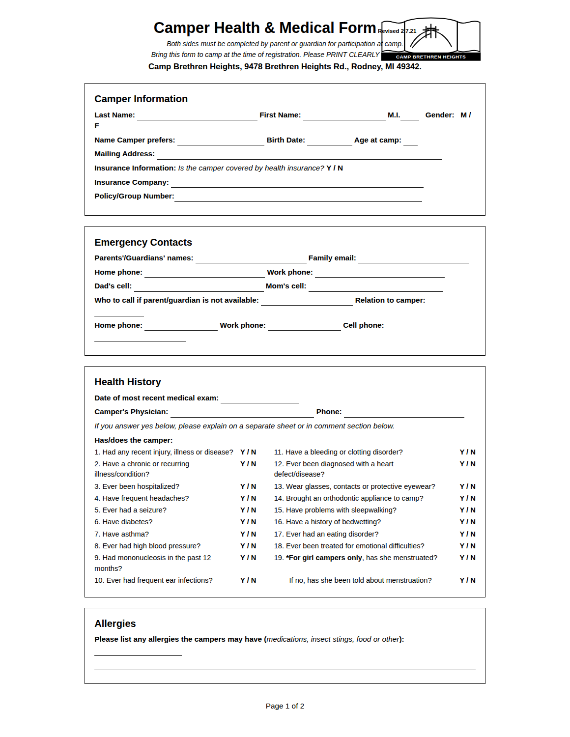CAMP BRETHREN HEIGHTS
Camper Health & Medical Form
Revised 2.7.21
Both sides must be completed by parent or guardian for participation at camp.
Bring this form to camp at the time of registration. Please PRINT CLEARLY using a pen.
Camp Brethren Heights, 9478 Brethren Heights Rd., Rodney, MI 49342.
Camper Information
Last Name: First Name: M.I. Gender: M / F
Name Camper prefers: Birth Date: Age at camp:
Mailing Address:
Insurance Information: Is the camper covered by health insurance? Y / N
Insurance Company:
Policy/Group Number:
Emergency Contacts
Parents'/Guardians' names: Family email:
Home phone: Work phone:
Dad's cell: Mom's cell:
Who to call if parent/guardian is not available: Relation to camper:
Home phone: Work phone: Cell phone:
Health History
Date of most recent medical exam:
Camper's Physician: Phone:
If you answer yes below, please explain on a separate sheet or in comment section below.
Has/does the camper:
| 1. Had any recent injury, illness or disease? | Y / N | 11. Have a bleeding or clotting disorder? | Y / N |
| 2. Have a chronic or recurring illness/condition? | Y / N | 12. Ever been diagnosed with a heart defect/disease? | Y / N |
| 3. Ever been hospitalized? | Y / N | 13. Wear glasses, contacts or protective eyewear? | Y / N |
| 4. Have frequent headaches? | Y / N | 14. Brought an orthodontic appliance to camp? | Y / N |
| 5. Ever had a seizure? | Y / N | 15. Have problems with sleepwalking? | Y / N |
| 6. Have diabetes? | Y / N | 16. Have a history of bedwetting? | Y / N |
| 7. Have asthma? | Y / N | 17. Ever had an eating disorder? | Y / N |
| 8. Ever had high blood pressure? | Y / N | 18. Ever been treated for emotional difficulties? | Y / N |
| 9. Had mononucleosis in the past 12 months? | Y / N | 19. *For girl campers only , has she menstruated? | Y / N |
| 10. Ever had frequent ear infections? | Y / N | If no, has she been told about menstruation? | Y / N |
Allergies
Please list any allergies the campers may have (medications, insect stings, food or other):
Page 1 of 2